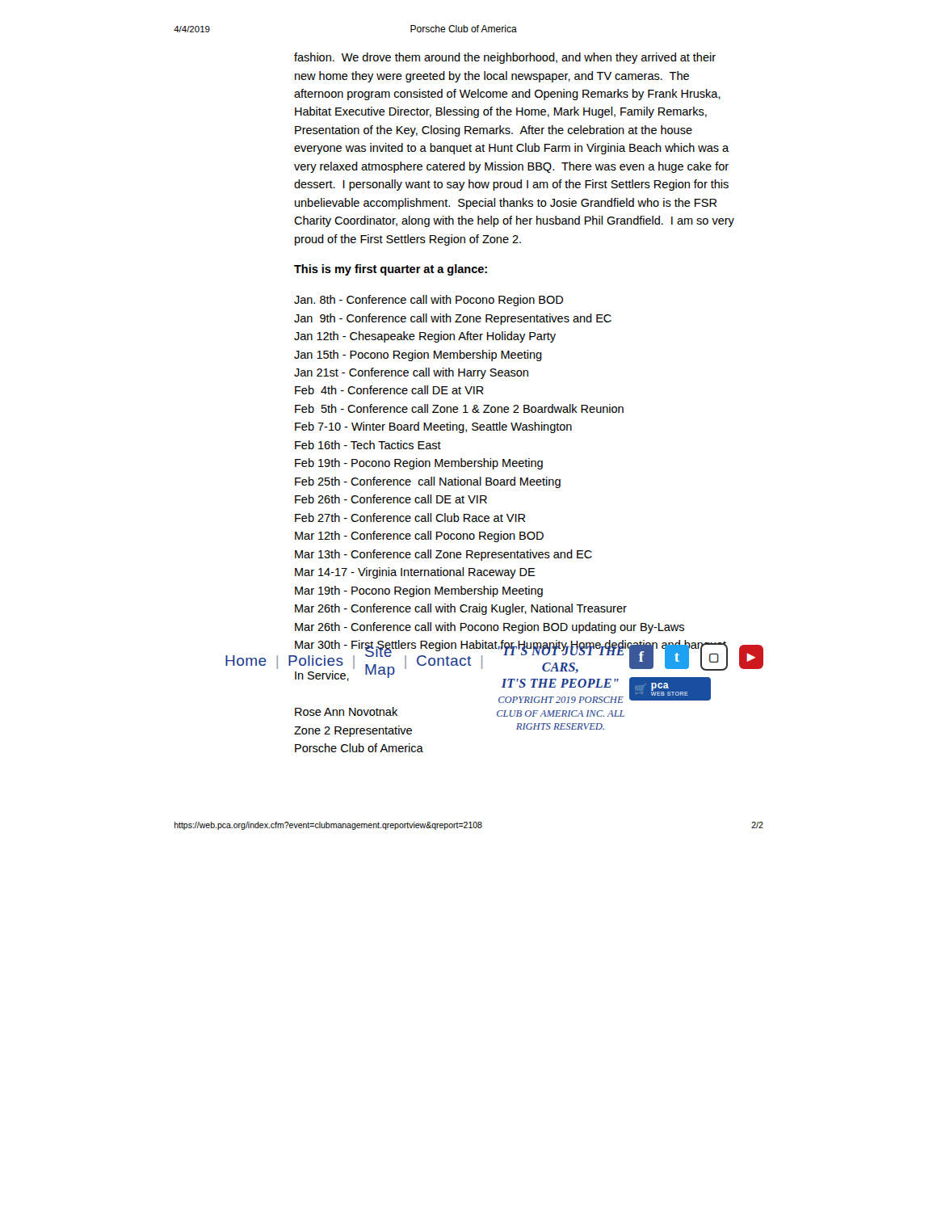4/4/2019
Porsche Club of America
fashion. We drove them around the neighborhood, and when they arrived at their new home they were greeted by the local newspaper, and TV cameras. The afternoon program consisted of Welcome and Opening Remarks by Frank Hruska, Habitat Executive Director, Blessing of the Home, Mark Hugel, Family Remarks, Presentation of the Key, Closing Remarks. After the celebration at the house everyone was invited to a banquet at Hunt Club Farm in Virginia Beach which was a very relaxed atmosphere catered by Mission BBQ. There was even a huge cake for dessert. I personally want to say how proud I am of the First Settlers Region for this unbelievable accomplishment. Special thanks to Josie Grandfield who is the FSR Charity Coordinator, along with the help of her husband Phil Grandfield. I am so very proud of the First Settlers Region of Zone 2.
This is my first quarter at a glance:
Jan. 8th - Conference call with Pocono Region BOD
Jan 9th - Conference call with Zone Representatives and EC
Jan 12th - Chesapeake Region After Holiday Party
Jan 15th - Pocono Region Membership Meeting
Jan 21st - Conference call with Harry Season
Feb 4th - Conference call DE at VIR
Feb 5th - Conference call Zone 1 & Zone 2 Boardwalk Reunion
Feb 7-10 - Winter Board Meeting, Seattle Washington
Feb 16th - Tech Tactics East
Feb 19th - Pocono Region Membership Meeting
Feb 25th - Conference call National Board Meeting
Feb 26th - Conference call DE at VIR
Feb 27th - Conference call Club Race at VIR
Mar 12th - Conference call Pocono Region BOD
Mar 13th - Conference call Zone Representatives and EC
Mar 14-17 - Virginia International Raceway DE
Mar 19th - Pocono Region Membership Meeting
Mar 26th - Conference call with Craig Kugler, National Treasurer
Mar 26th - Conference call with Pocono Region BOD updating our By-Laws
Mar 30th - First Settlers Region Habitat for Humanity Home dedication and banquet
In Service,
Rose Ann Novotnak
Zone 2 Representative
Porsche Club of America
Home| Policies| Site Map| Contact|
"IT'S NOT JUST THE CARS,
IT'S THE PEOPLE"
COPYRIGHT 2019 PORSCHE CLUB OF AMERICA INC. ALL RIGHTS RESERVED.
f t ▢ ▶
🛒 pca
WEB STORE
https://web.pca.org/index.cfm?event=clubmanagement.qreportview&qreport=2108
2/2